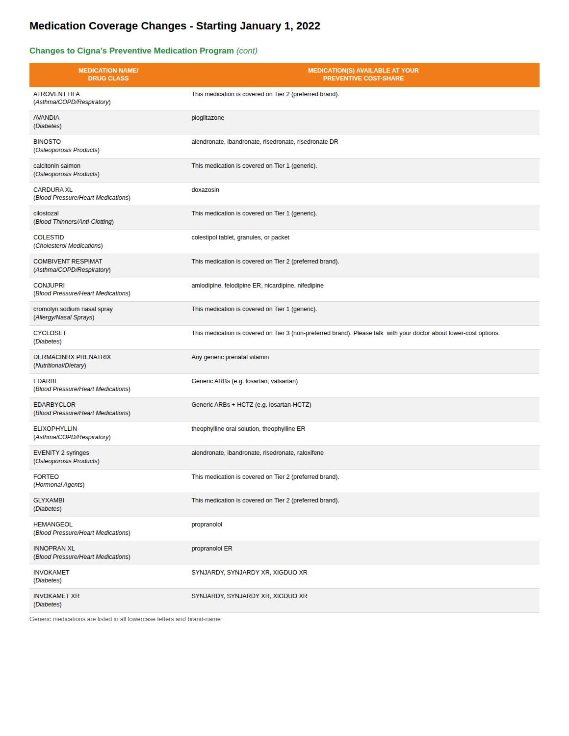Medication Coverage Changes - Starting January 1, 2022
Changes to Cigna’s Preventive Medication Program (cont)
| MEDICATION NAME/ DRUG CLASS | MEDICATION(S) AVAILABLE AT YOUR PREVENTIVE COST-SHARE |
| --- | --- |
| ATROVENT HFA ( Asthma/COPD/Respiratory ) | This medication is covered on Tier 2 (preferred brand). |
| AVANDIA ( Diabetes ) | pioglitazone |
| BINOSTO ( Osteoporosis Products ) | alendronate, ibandronate, risedronate, risedronate DR |
| calcitonin salmon ( Osteoporosis Products ) | This medication is covered on Tier 1 (generic). |
| CARDURA XL ( Blood Pressure/Heart Medications ) | doxazosin |
| cilostozal ( Blood Thinners/Anti-Clotting ) | This medication is covered on Tier 1 (generic). |
| COLESTID ( Cholesterol Medications ) | colestipol tablet, granules, or packet |
| COMBIVENT RESPIMAT ( Asthma/COPD/Respiratory ) | This medication is covered on Tier 2 (preferred brand). |
| CONJUPRI ( Blood Pressure/Heart Medications ) | amlodipine, felodipine ER, nicardipine, nifedipine |
| cromolyn sodium nasal spray ( Allergy/Nasal Sprays ) | This medication is covered on Tier 1 (generic). |
| CYCLOSET ( Diabetes ) | This medication is covered on Tier 3 (non-preferred brand). Please talk with your doctor about lower-cost options. |
| DERMACINRX PRENATRIX ( Nutritional/Dietary ) | Any generic prenatal vitamin |
| EDARBI ( Blood Pressure/Heart Medications ) | Generic ARBs (e.g. losartan; valsartan) |
| EDARBYCLOR ( Blood Pressure/Heart Medications ) | Generic ARBs + HCTZ (e.g. losartan-HCTZ) |
| ELIXOPHYLLIN ( Asthma/COPD/Respiratory ) | theophylline oral solution, theophylline ER |
| EVENITY 2 syringes ( Osteoporosis Products ) | alendronate, ibandronate, risedronate, raloxifene |
| FORTEO ( Hormonal Agents ) | This medication is covered on Tier 2 (preferred brand). |
| GLYXAMBI ( Diabetes ) | This medication is covered on Tier 2 (preferred brand). |
| HEMANGEOL ( Blood Pressure/Heart Medications ) | propranolol |
| INNOPRAN XL ( Blood Pressure/Heart Medications ) | propranolol ER |
| INVOKAMET ( Diabetes ) | SYNJARDY, SYNJARDY XR, XIGDUO XR |
| INVOKAMET XR ( Diabetes ) | SYNJARDY, SYNJARDY XR, XIGDUO XR |
Generic medications are listed in all lowercase letters and brand-name